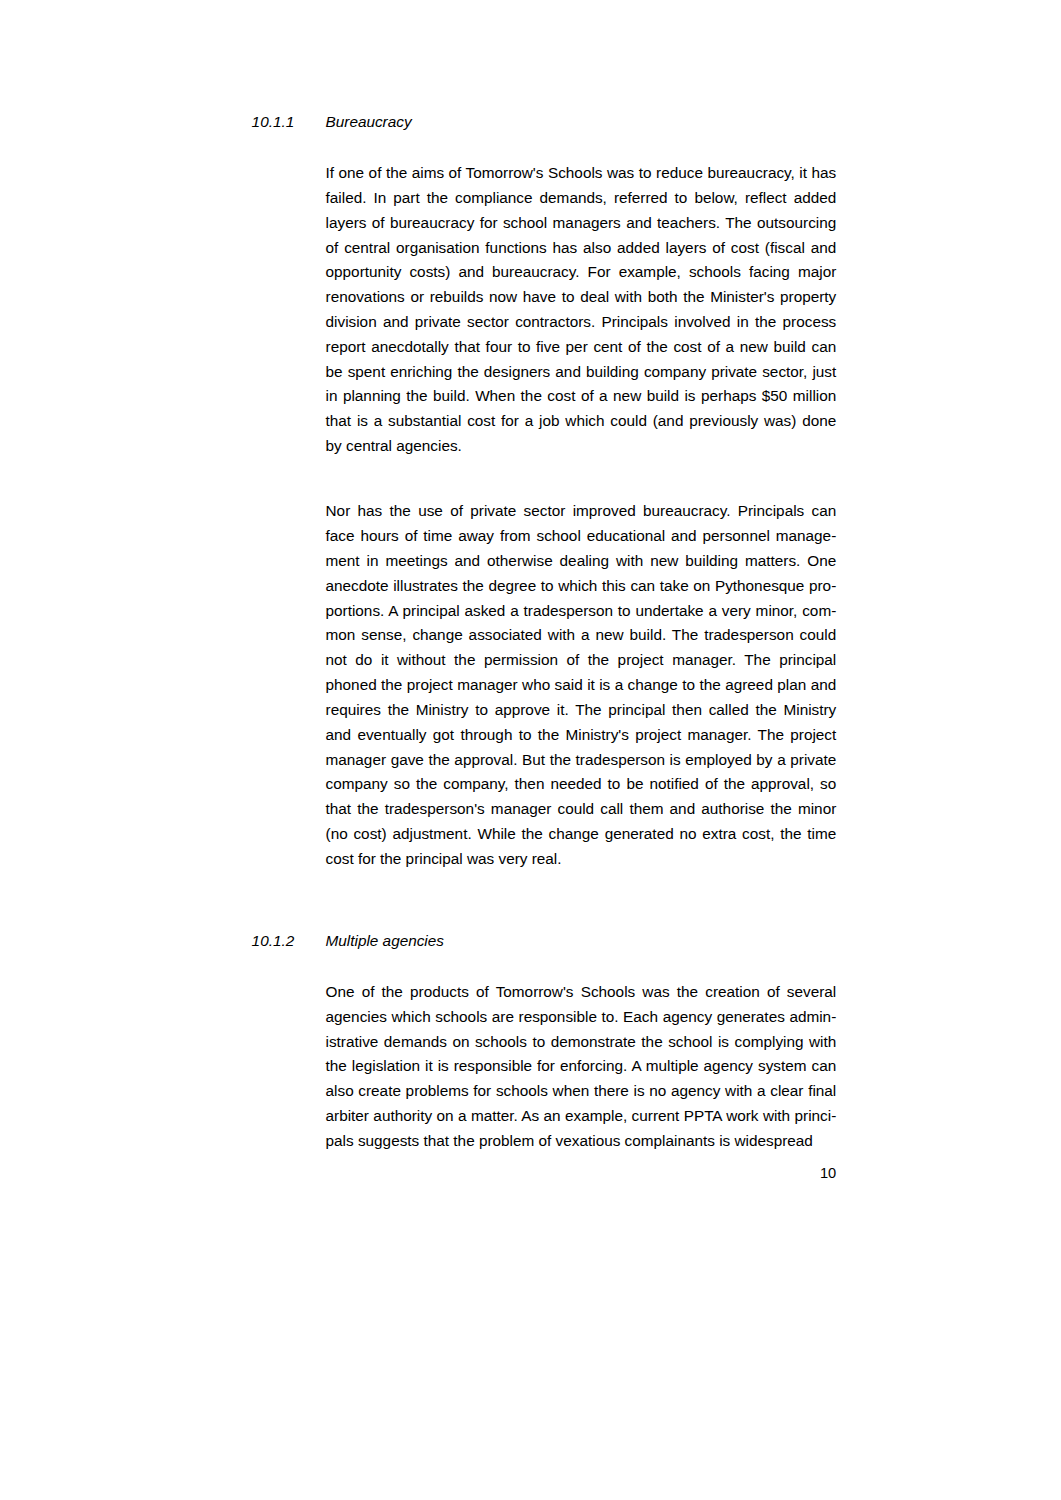10.1.1
Bureaucracy
If one of the aims of Tomorrow's Schools was to reduce bureaucracy, it has failed. In part the compliance demands, referred to below, reflect added layers of bureaucracy for school managers and teachers. The outsourcing of central organisation functions has also added layers of cost (fiscal and opportunity costs) and bureaucracy. For example, schools facing major renovations or rebuilds now have to deal with both the Minister's property division and private sector contractors. Principals involved in the process report anecdotally that four to five per cent of the cost of a new build can be spent enriching the designers and building company private sector, just in planning the build. When the cost of a new build is perhaps $50 million that is a substantial cost for a job which could (and previously was) done by central agencies.
Nor has the use of private sector improved bureaucracy. Principals can face hours of time away from school educational and personnel management in meetings and otherwise dealing with new building matters. One anecdote illustrates the degree to which this can take on Pythonesque proportions. A principal asked a tradesperson to undertake a very minor, common sense, change associated with a new build. The tradesperson could not do it without the permission of the project manager. The principal phoned the project manager who said it is a change to the agreed plan and requires the Ministry to approve it. The principal then called the Ministry and eventually got through to the Ministry's project manager. The project manager gave the approval. But the tradesperson is employed by a private company so the company, then needed to be notified of the approval, so that the tradesperson's manager could call them and authorise the minor (no cost) adjustment. While the change generated no extra cost, the time cost for the principal was very real.
10.1.2
Multiple agencies
One of the products of Tomorrow's Schools was the creation of several agencies which schools are responsible to. Each agency generates administrative demands on schools to demonstrate the school is complying with the legislation it is responsible for enforcing. A multiple agency system can also create problems for schools when there is no agency with a clear final arbiter authority on a matter. As an example, current PPTA work with principals suggests that the problem of vexatious complainants is widespread
10